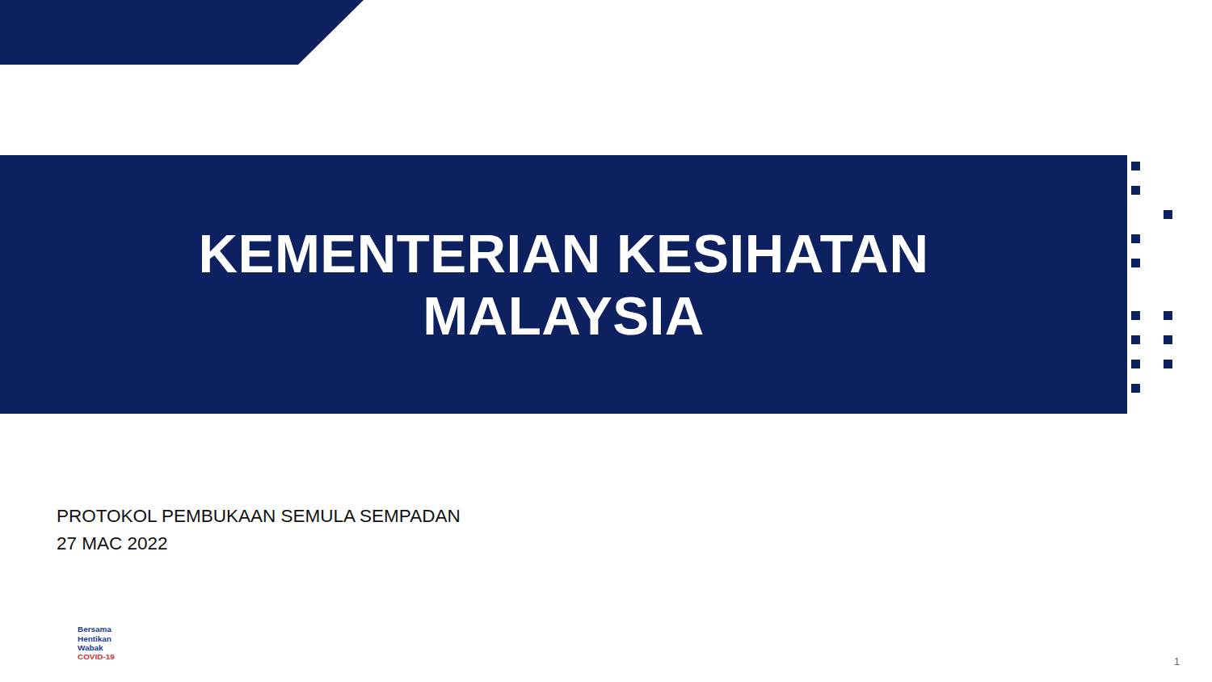KEMENTERIAN KESIHATAN
MALAYSIA
PROTOKOL PEMBUKAAN SEMULA SEMPADAN
27 MAC 2022
Bersama Hentikan Wabak COVID-19
1